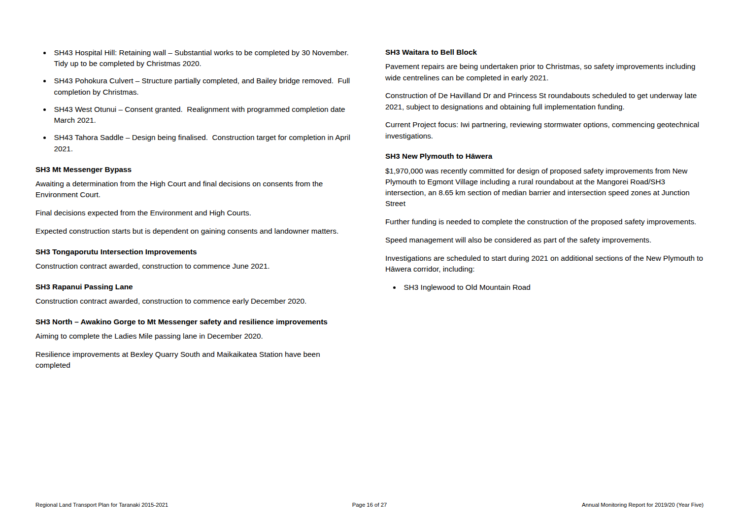SH43 Hospital Hill: Retaining wall – Substantial works to be completed by 30 November. Tidy up to be completed by Christmas 2020.
SH43 Pohokura Culvert – Structure partially completed, and Bailey bridge removed. Full completion by Christmas.
SH43 West Otunui – Consent granted. Realignment with programmed completion date March 2021.
SH43 Tahora Saddle – Design being finalised. Construction target for completion in April 2021.
SH3 Mt Messenger Bypass
Awaiting a determination from the High Court and final decisions on consents from the Environment Court.
Final decisions expected from the Environment and High Courts.
Expected construction starts but is dependent on gaining consents and landowner matters.
SH3 Tongaporutu Intersection Improvements
Construction contract awarded, construction to commence June 2021.
SH3 Rapanui Passing Lane
Construction contract awarded, construction to commence early December 2020.
SH3 North – Awakino Gorge to Mt Messenger safety and resilience improvements
Aiming to complete the Ladies Mile passing lane in December 2020.
Resilience improvements at Bexley Quarry South and Maikaikatea Station have been completed
SH3 Waitara to Bell Block
Pavement repairs are being undertaken prior to Christmas, so safety improvements including wide centrelines can be completed in early 2021.
Construction of De Havilland Dr and Princess St roundabouts scheduled to get underway late 2021, subject to designations and obtaining full implementation funding.
Current Project focus: Iwi partnering, reviewing stormwater options, commencing geotechnical investigations.
SH3 New Plymouth to Hāwera
$1,970,000 was recently committed for design of proposed safety improvements from New Plymouth to Egmont Village including a rural roundabout at the Mangorei Road/SH3 intersection, an 8.65 km section of median barrier and intersection speed zones at Junction Street
Further funding is needed to complete the construction of the proposed safety improvements.
Speed management will also be considered as part of the safety improvements.
Investigations are scheduled to start during 2021 on additional sections of the New Plymouth to Hāwera corridor, including:
SH3 Inglewood to Old Mountain Road
Regional Land Transport Plan for Taranaki 2015-2021
Page 16 of 27
Annual Monitoring Report for 2019/20 (Year Five)